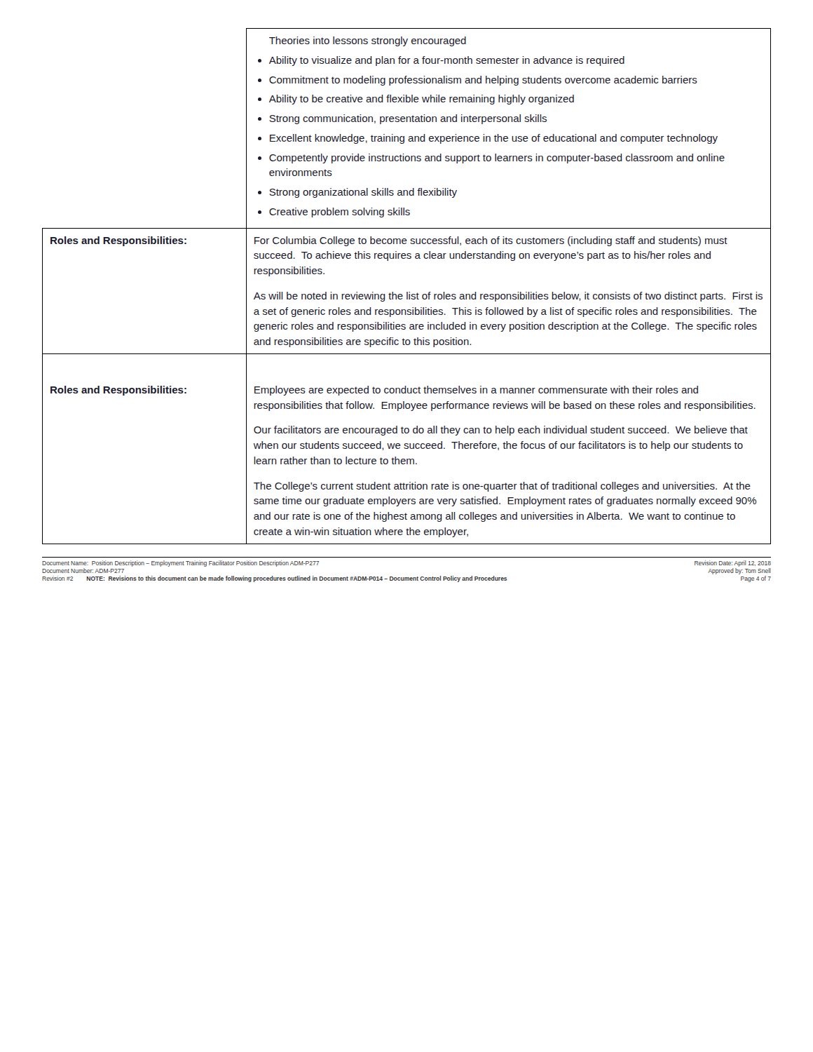| | Theories into lessons strongly encouraged Ability to visualize and plan for a four-month semester in advance is required Commitment to modeling professionalism and helping students overcome academic barriers Ability to be creative and flexible while remaining highly organized Strong communication, presentation and interpersonal skills Excellent knowledge, training and experience in the use of educational and computer technology Competently provide instructions and support to learners in computer-based classroom and online environments Strong organizational skills and flexibility Creative problem solving skills |
| Roles and Responsibilities: | For Columbia College to become successful, each of its customers (including staff and students) must succeed. To achieve this requires a clear understanding on everyone’s part as to his/her roles and responsibilities. As will be noted in reviewing the list of roles and responsibilities below, it consists of two distinct parts. First is a set of generic roles and responsibilities. This is followed by a list of specific roles and responsibilities. The generic roles and responsibilities are included in every position description at the College. The specific roles and responsibilities are specific to this position. |
| Roles and Responsibilities: | Employees are expected to conduct themselves in a manner commensurate with their roles and responsibilities that follow. Employee performance reviews will be based on these roles and responsibilities. Our facilitators are encouraged to do all they can to help each individual student succeed. We believe that when our students succeed, we succeed. Therefore, the focus of our facilitators is to help our students to learn rather than to lecture to them. The College’s current student attrition rate is one-quarter that of traditional colleges and universities. At the same time our graduate employers are very satisfied. Employment rates of graduates normally exceed 90% and our rate is one of the highest among all colleges and universities in Alberta. We want to continue to create a win-win situation where the employer, |
| Document Name: Position Description – Employment Training Facilitator Position Description ADM-P277 | Revision Date: April 12, 2018 |
| Document Number: ADM-P277 | Approved by: Tom Snell |
| Revision #2 NOTE: Revisions to this document can be made following procedures outlined in Document #ADM-P014 – Document Control Policy and Procedures | Page 4 of 7 |